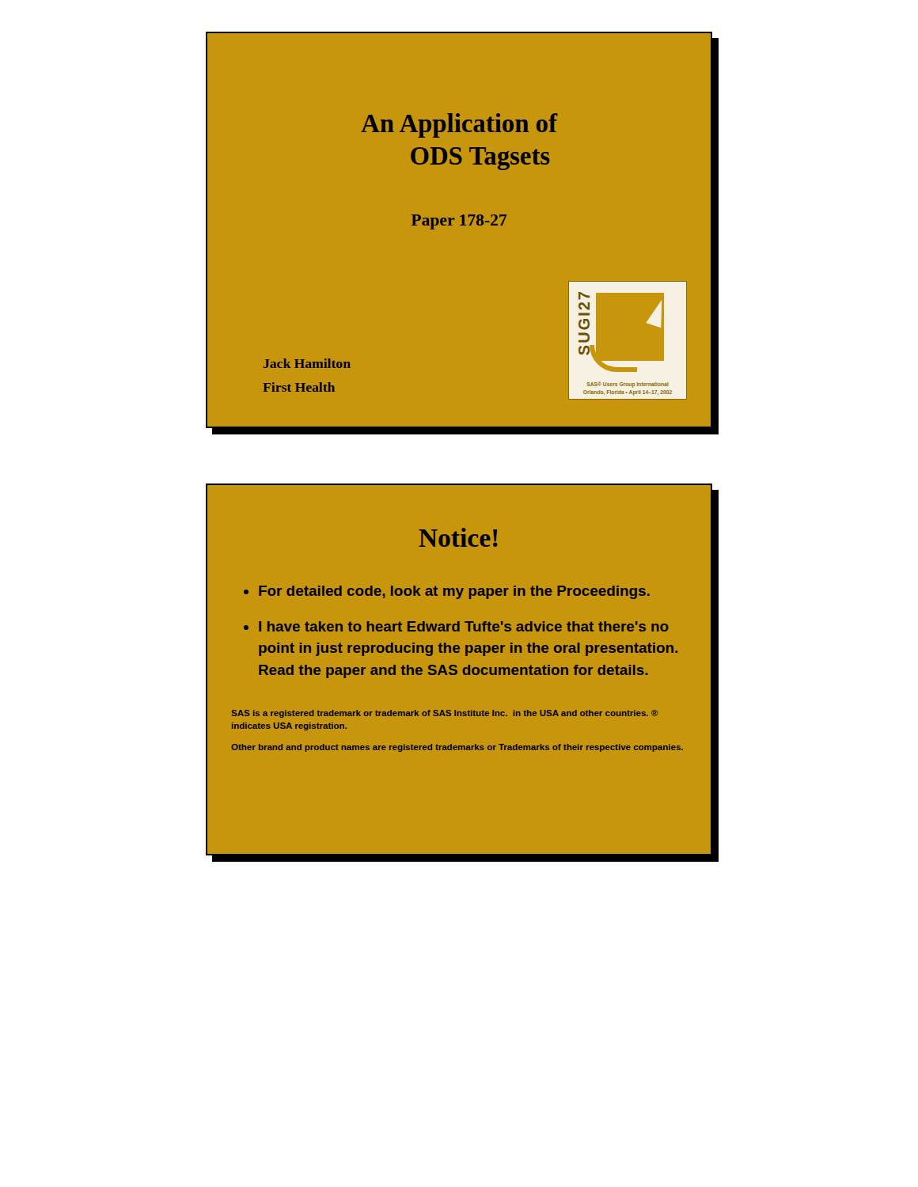An Application ofODS Tagsets
Paper 178-27
Jack Hamilton
First Health
SUGI27 SAS® Users Group International
Orlando, Florida • April 14–17, 2002
Notice!
For detailed code, look at my paper in the Proceedings.
I have taken to heart Edward Tufte's advice that there's no point in just reproducing the paper in the oral presentation. Read the paper and the SAS documentation for details.
SAS is a registered trademark or trademark of SAS Institute Inc. in the USA and other countries. ® indicates USA registration.
Other brand and product names are registered trademarks or Trademarks of their respective companies.